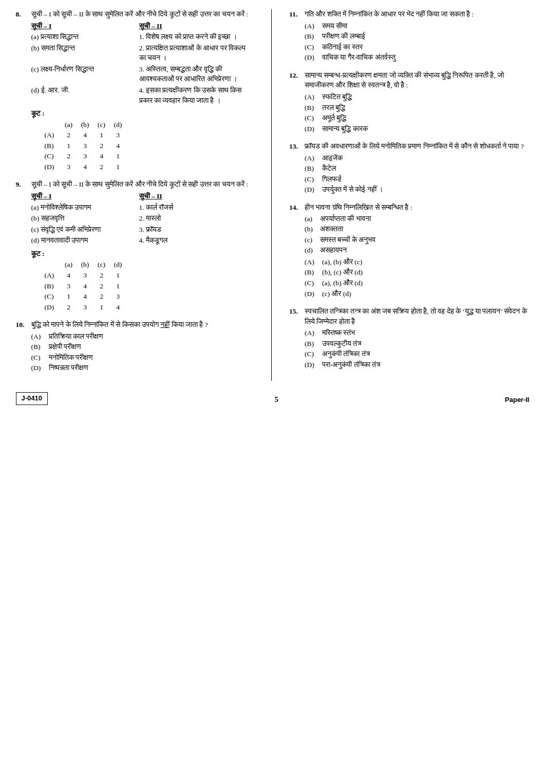8.
सूची – I को सूची – II के साथ सुमेलित करें और नीचे दिये कूटों से सही उत्तर का चयन करें :
| सूची – I | सूची – II |
| --- | --- |
| (a) प्रत्याशा सिद्धान्त | 1. विशेष लक्ष्य को प्राप्त करने की इच्छा । |
| (b) समता सिद्धान्त | 2. प्रात्यक्षित प्रत्याशाओं के आधार पर विकल्प का चयन । |
| (c) लक्ष्य-निर्धारण सिद्धान्त | 3. अस्तित्व, सम्बद्धता और वृद्धि की आवश्यकताओं पर आधारित अभिप्रेरणा । |
| (d) ई. आर. जी. | 4. इसका प्रत्यक्षीकरण कि उसके साथ किस प्रकार का व्यवहार किया जाता है । |
कूट :
| | (a) | (b) | (c) | (d) |
| (A) | 2 | 4 | 1 | 3 |
| (B) | 1 | 3 | 2 | 4 |
| (C) | 2 | 3 | 4 | 1 |
| (D) | 3 | 4 | 2 | 1 |
9.
सूची – I को सूची – II के साथ सुमेलित करें और नीचे दिये कूटों से सही उत्तर का चयन करें :
| सूची – I | सूची – II |
| --- | --- |
| (a) मनोविश्लेषिक उपागम | 1. कार्ल रॉजर्स |
| (b) सहजवृत्ति | 2. मास्लो |
| (c) संवृद्धि एवं कमी अभिप्रेरणा | 3. फ्रॉयड |
| (d) मानवतावादी उपागम | 4. मैकडूगल |
कूट :
| | (a) | (b) | (c) | (d) |
| (A) | 4 | 3 | 2 | 1 |
| (B) | 3 | 4 | 2 | 1 |
| (C) | 1 | 4 | 2 | 3 |
| (D) | 2 | 3 | 1 | 4 |
10.
बुद्धि को मापने के लिये निम्नांकित में से किसका उपयोग नहीं किया जाता है ?
(A)
प्रतिक्रिया काल परीक्षण
(B)
प्रक्षेपी परीक्षण
(C)
मनोमितिक परीक्षण
(D)
निष्पन्नता परीक्षण
11.
गति और शक्ति में निम्नांकित के आधार पर भेद नहीं किया जा सकता है :
(A)
समय सीमा
(B)
परीक्षण की लम्बाई
(C)
कठिनाई का स्तर
(D)
वाचिक या गैर-वाचिक अंतर्वस्तु
12.
सामान्य सम्बन्ध-प्रत्यक्षीकरण क्षमता जो व्यक्ति की संभाव्य बुद्धि निरूपित करती है, जो समाजीकरण और शिक्षा से स्वतन्त्र है, वो है :
(A)
स्फटित बुद्धि
(B)
तरल बुद्धि
(C)
अमूर्त बुद्धि
(D)
सामान्य बुद्धि कारक
13.
फ्रॉयड की अवधारणाओं के लिये मनोमितिक प्रमाण निम्नांकित में से कौन से शोधकर्ता ने पाया ?
(A)
आइजेंक
(B)
कैटेल
(C)
गिलफर्ड
(D)
उपर्युक्त में से कोई नहीं ।
14.
हीन भावना ग्रंथि निम्नलिखित से सम्बन्धित है :
(a)
अपर्याप्तता की भावना
(b)
अशक्तता
(c)
समस्त बच्चों के अनुभव
(d)
असहायपन
(A)
(a), (b) और (c)
(B)
(b), (c) और (d)
(C)
(a), (b) और (d)
(D)
(c) और (d)
15.
स्वचालित तन्त्रिका तन्त्र का अंश जब सक्रिय होता है, तो वह देह के ‘युद्ध या पलायन’ संवेदन के लिये जिम्मेदार होता है
(A)
मस्तिष्क स्तंभ
(B)
उपवल्कुटीय तंत्र
(C)
अनुकंपी तंत्रिका तंत्र
(D)
परा-अनुकंपी तंत्रिका तंत्र
J-0410
5
Paper-II